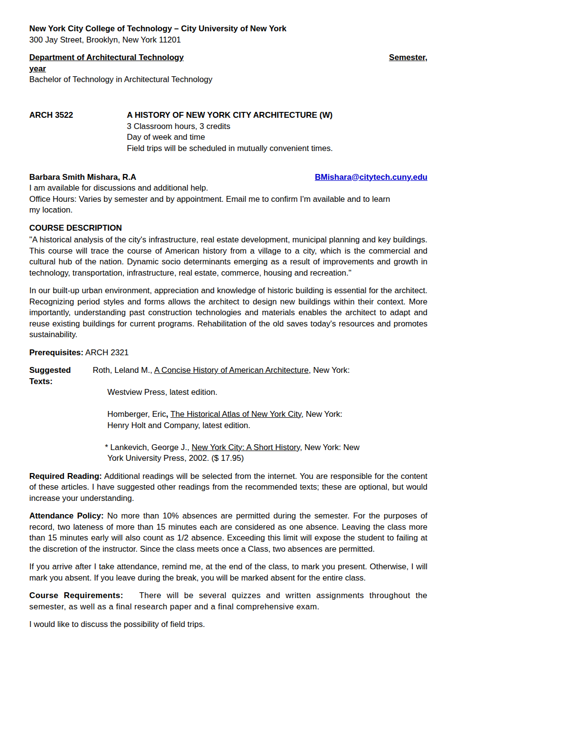New York City College of Technology – City University of New York
300 Jay Street, Brooklyn, New York 11201
Department of Architectural Technology Semester,
year
Bachelor of Technology in Architectural Technology
ARCH 3522
A HISTORY OF NEW YORK CITY ARCHITECTURE (W)
3 Classroom hours, 3 credits
Day of week and time
Field trips will be scheduled in mutually convenient times.
Barbara Smith Mishara, R.A BMishara@citytech.cuny.edu
I am available for discussions and additional help.
Office Hours: Varies by semester and by appointment. Email me to confirm I'm available and to learn
my location.
Course Description
"A historical analysis of the city's infrastructure, real estate development, municipal planning and key buildings. This course will trace the course of American history from a village to a city, which is the commercial and cultural hub of the nation. Dynamic socio determinants emerging as a result of improvements and growth in technology, transportation, infrastructure, real estate, commerce, housing and recreation."
In our built-up urban environment, appreciation and knowledge of historic building is essential for the architect. Recognizing period styles and forms allows the architect to design new buildings within their context. More importantly, understanding past construction technologies and materials enables the architect to adapt and reuse existing buildings for current programs. Rehabilitation of the old saves today's resources and promotes sustainability.
Prerequisites: ARCH 2321
Suggested Texts:
Roth, Leland M., A Concise History of American Architecture, New York:
Westview Press, latest edition.
Homberger, Eric, The Historical Atlas of New York City, New York:
Henry Holt and Company, latest edition.
* Lankevich, George J., New York City: A Short History, New York: New
York University Press, 2002. ($ 17.95)
Required Reading: Additional readings will be selected from the internet. You are responsible for the content of these articles. I have suggested other readings from the recommended texts; these are optional, but would increase your understanding.
Attendance Policy: No more than 10% absences are permitted during the semester. For the purposes of record, two lateness of more than 15 minutes each are considered as one absence. Leaving the class more than 15 minutes early will also count as 1/2 absence. Exceeding this limit will expose the student to failing at the discretion of the instructor. Since the class meets once a Class, two absences are permitted.
If you arrive after I take attendance, remind me, at the end of the class, to mark you present. Otherwise, I will mark you absent. If you leave during the break, you will be marked absent for the entire class.
Course Requirements: There will be several quizzes and written assignments throughout the semester, as well as a final research paper and a final comprehensive exam.
I would like to discuss the possibility of field trips.